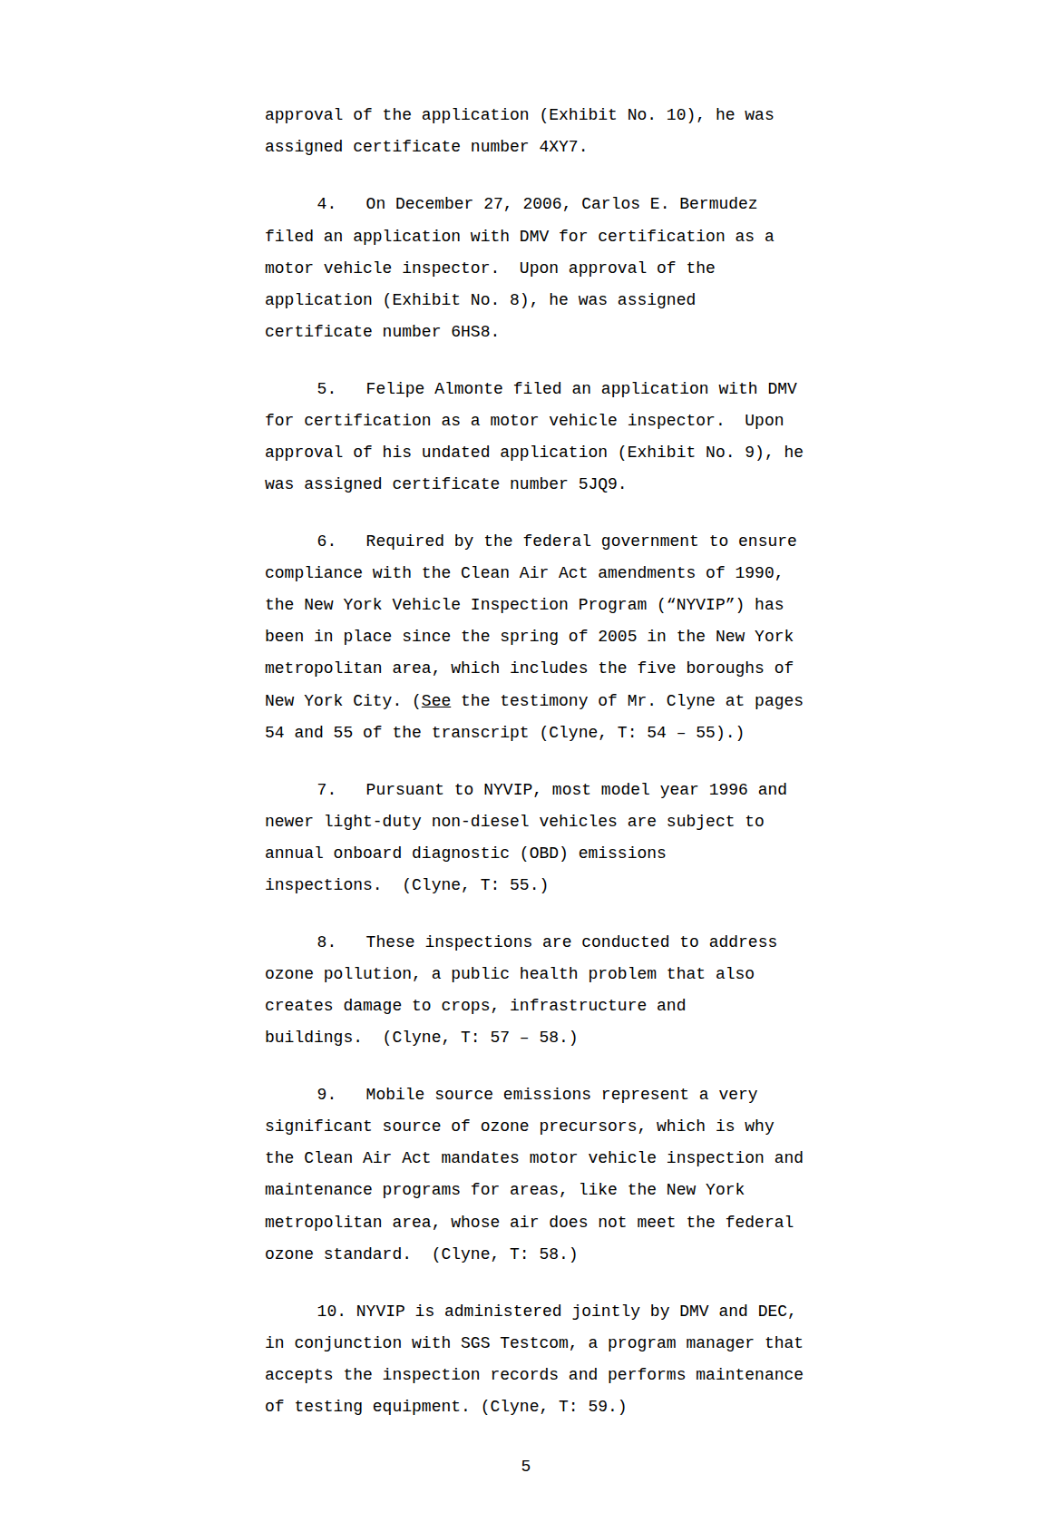approval of the application (Exhibit No. 10), he was assigned certificate number 4XY7.
4. On December 27, 2006, Carlos E. Bermudez filed an application with DMV for certification as a motor vehicle inspector. Upon approval of the application (Exhibit No. 8), he was assigned certificate number 6HS8.
5. Felipe Almonte filed an application with DMV for certification as a motor vehicle inspector. Upon approval of his undated application (Exhibit No. 9), he was assigned certificate number 5JQ9.
6. Required by the federal government to ensure compliance with the Clean Air Act amendments of 1990, the New York Vehicle Inspection Program (“NYVIP”) has been in place since the spring of 2005 in the New York metropolitan area, which includes the five boroughs of New York City. (See the testimony of Mr. Clyne at pages 54 and 55 of the transcript (Clyne, T: 54 – 55).)
7. Pursuant to NYVIP, most model year 1996 and newer light-duty non-diesel vehicles are subject to annual onboard diagnostic (OBD) emissions inspections. (Clyne, T: 55.)
8. These inspections are conducted to address ozone pollution, a public health problem that also creates damage to crops, infrastructure and buildings. (Clyne, T: 57 – 58.)
9. Mobile source emissions represent a very significant source of ozone precursors, which is why the Clean Air Act mandates motor vehicle inspection and maintenance programs for areas, like the New York metropolitan area, whose air does not meet the federal ozone standard. (Clyne, T: 58.)
10. NYVIP is administered jointly by DMV and DEC, in conjunction with SGS Testcom, a program manager that accepts the inspection records and performs maintenance of testing equipment. (Clyne, T: 59.)
5